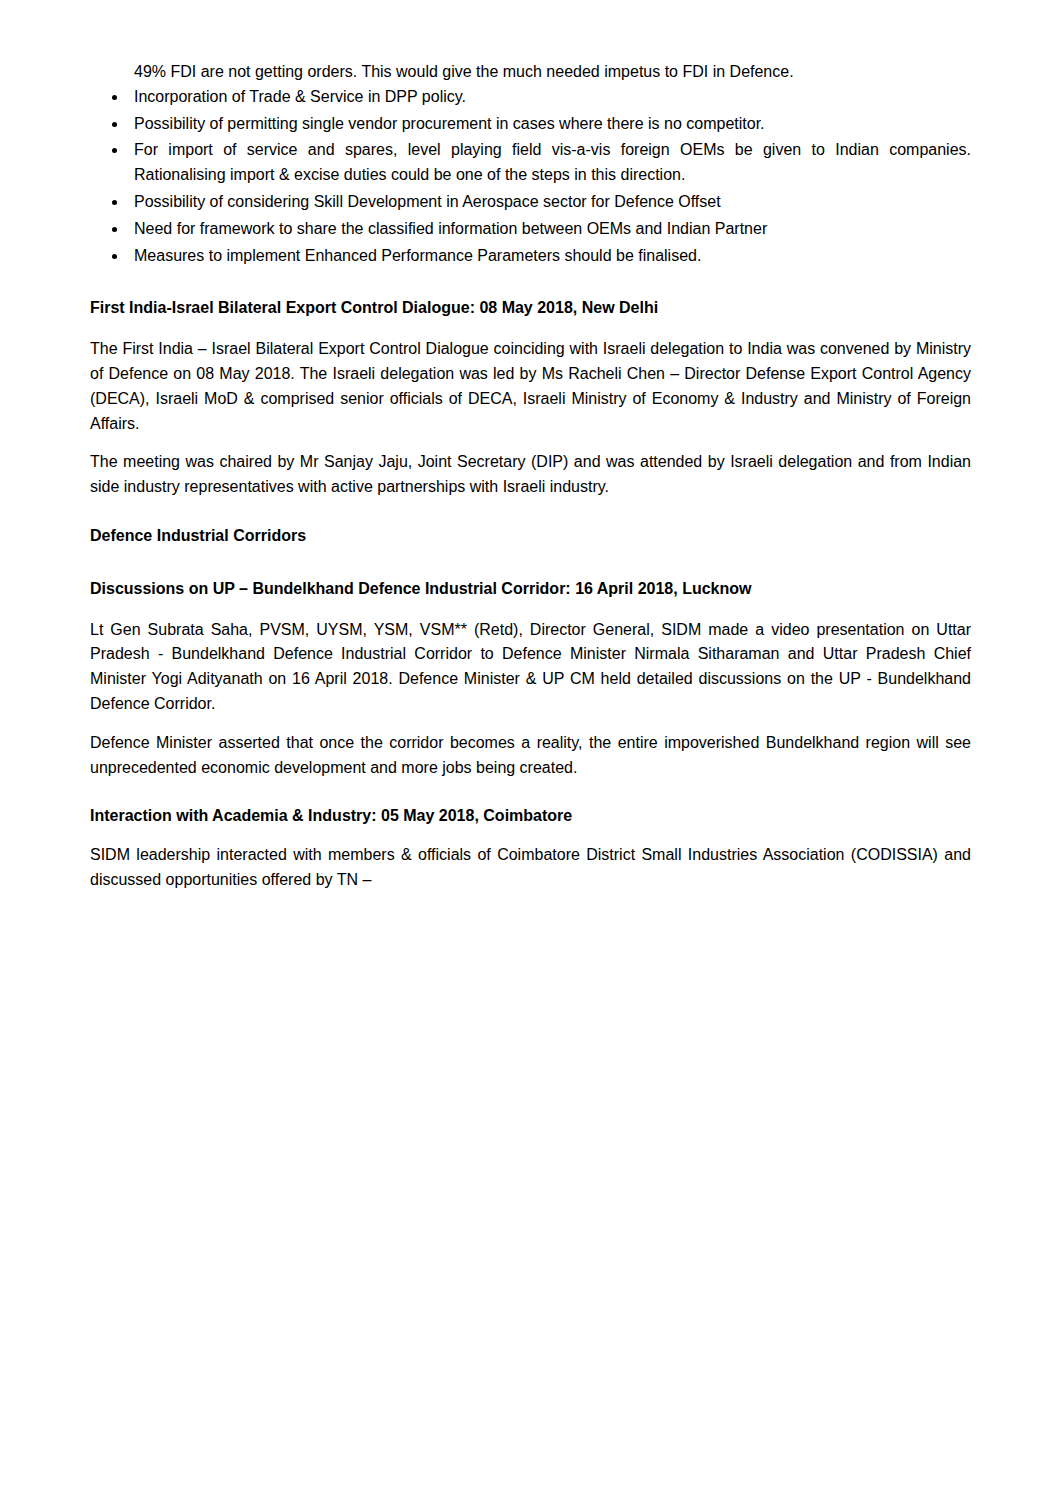49% FDI are not getting orders. This would give the much needed impetus to FDI in Defence.
Incorporation of Trade & Service in DPP policy.
Possibility of permitting single vendor procurement in cases where there is no competitor.
For import of service and spares, level playing field vis-a-vis foreign OEMs be given to Indian companies. Rationalising import & excise duties could be one of the steps in this direction.
Possibility of considering Skill Development in Aerospace sector for Defence Offset
Need for framework to share the classified information between OEMs and Indian Partner
Measures to implement Enhanced Performance Parameters should be finalised.
First India-Israel Bilateral Export Control Dialogue: 08 May 2018, New Delhi
The First India – Israel Bilateral Export Control Dialogue coinciding with Israeli delegation to India was convened by Ministry of Defence on 08 May 2018. The Israeli delegation was led by Ms Racheli Chen – Director Defense Export Control Agency (DECA), Israeli MoD & comprised senior officials of DECA, Israeli Ministry of Economy & Industry and Ministry of Foreign Affairs.
The meeting was chaired by Mr Sanjay Jaju, Joint Secretary (DIP) and was attended by Israeli delegation and from Indian side industry representatives with active partnerships with Israeli industry.
Defence Industrial Corridors
Discussions on UP – Bundelkhand Defence Industrial Corridor: 16 April 2018, Lucknow
Lt Gen Subrata Saha, PVSM, UYSM, YSM, VSM** (Retd), Director General, SIDM made a video presentation on Uttar Pradesh - Bundelkhand Defence Industrial Corridor to Defence Minister Nirmala Sitharaman and Uttar Pradesh Chief Minister Yogi Adityanath on 16 April 2018. Defence Minister & UP CM held detailed discussions on the UP - Bundelkhand Defence Corridor.
Defence Minister asserted that once the corridor becomes a reality, the entire impoverished Bundelkhand region will see unprecedented economic development and more jobs being created.
Interaction with Academia & Industry: 05 May 2018, Coimbatore
SIDM leadership interacted with members & officials of Coimbatore District Small Industries Association (CODISSIA) and discussed opportunities offered by TN –